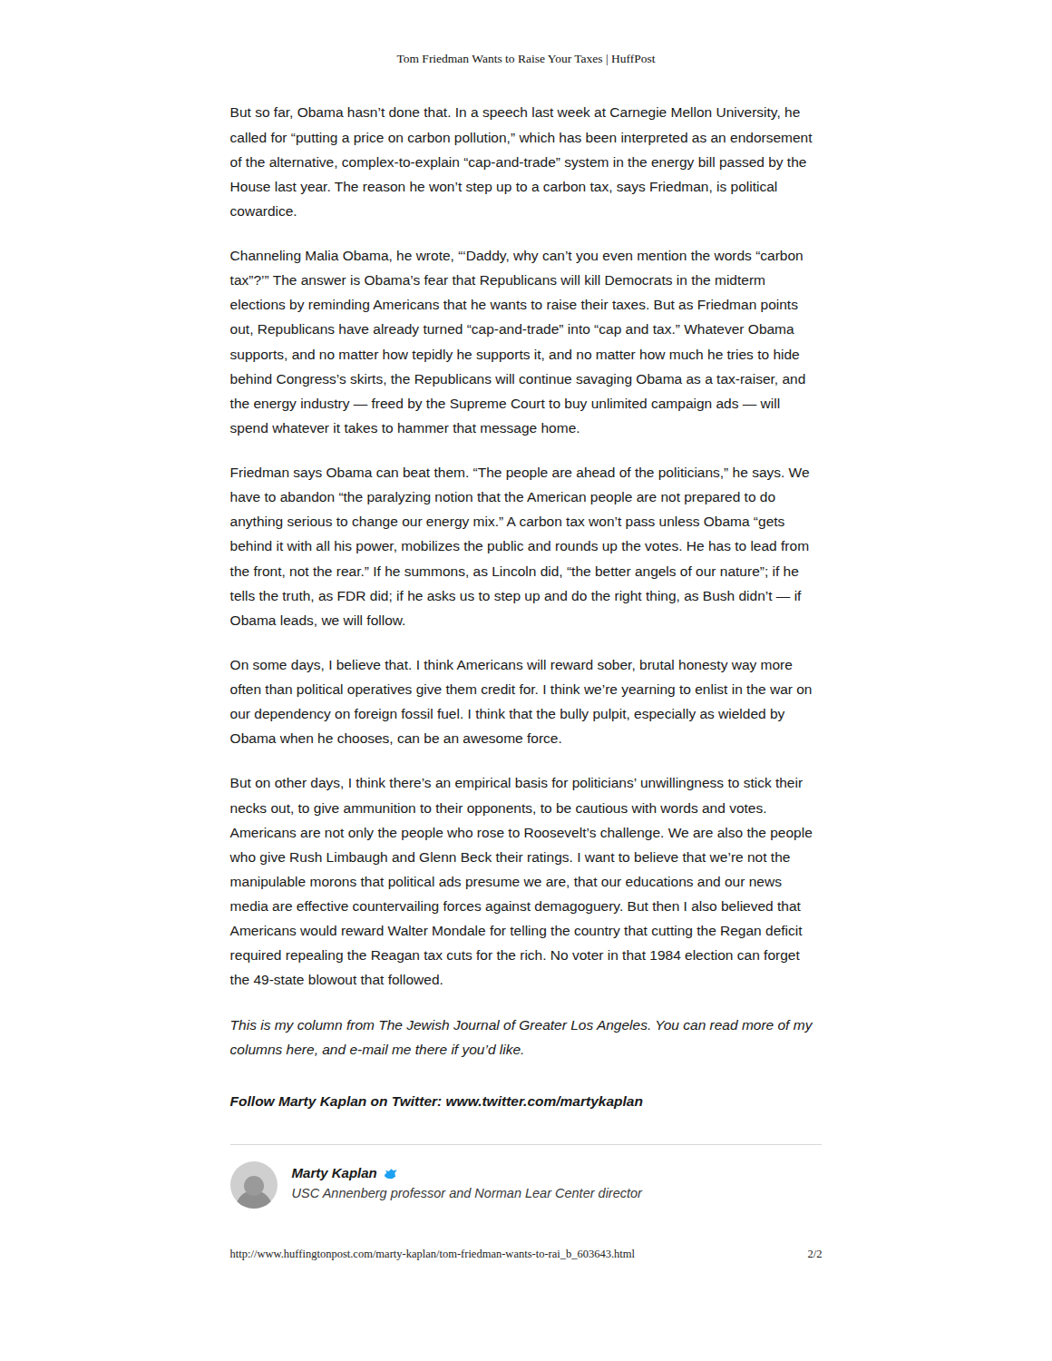Tom Friedman Wants to Raise Your Taxes | HuffPost
But so far, Obama hasn’t done that. In a speech last week at Carnegie Mellon University, he called for “putting a price on carbon pollution,” which has been interpreted as an endorsement of the alternative, complex-to-explain “cap-and-trade” system in the energy bill passed by the House last year. The reason he won’t step up to a carbon tax, says Friedman, is political cowardice.
Channeling Malia Obama, he wrote, “‘Daddy, why can’t you even mention the words “carbon tax”?’” The answer is Obama’s fear that Republicans will kill Democrats in the midterm elections by reminding Americans that he wants to raise their taxes. But as Friedman points out, Republicans have already turned “cap-and-trade” into “cap and tax.” Whatever Obama supports, and no matter how tepidly he supports it, and no matter how much he tries to hide behind Congress’s skirts, the Republicans will continue savaging Obama as a tax-raiser, and the energy industry — freed by the Supreme Court to buy unlimited campaign ads — will spend whatever it takes to hammer that message home.
Friedman says Obama can beat them. “The people are ahead of the politicians,” he says. We have to abandon “the paralyzing notion that the American people are not prepared to do anything serious to change our energy mix.” A carbon tax won’t pass unless Obama “gets behind it with all his power, mobilizes the public and rounds up the votes. He has to lead from the front, not the rear.” If he summons, as Lincoln did, “the better angels of our nature”; if he tells the truth, as FDR did; if he asks us to step up and do the right thing, as Bush didn’t — if Obama leads, we will follow.
On some days, I believe that. I think Americans will reward sober, brutal honesty way more often than political operatives give them credit for. I think we’re yearning to enlist in the war on our dependency on foreign fossil fuel. I think that the bully pulpit, especially as wielded by Obama when he chooses, can be an awesome force.
But on other days, I think there’s an empirical basis for politicians’ unwillingness to stick their necks out, to give ammunition to their opponents, to be cautious with words and votes. Americans are not only the people who rose to Roosevelt’s challenge. We are also the people who give Rush Limbaugh and Glenn Beck their ratings. I want to believe that we’re not the manipulable morons that political ads presume we are, that our educations and our news media are effective countervailing forces against demagoguery. But then I also believed that Americans would reward Walter Mondale for telling the country that cutting the Regan deficit required repealing the Reagan tax cuts for the rich. No voter in that 1984 election can forget the 49-state blowout that followed.
This is my column from The Jewish Journal of Greater Los Angeles. You can read more of my columns here, and e-mail me there if you’d like.
Follow Marty Kaplan on Twitter: www.twitter.com/martykaplan
Marty Kaplan
USC Annenberg professor and Norman Lear Center director
http://www.huffingtonpost.com/marty-kaplan/tom-friedman-wants-to-rai_b_603643.html 2/2